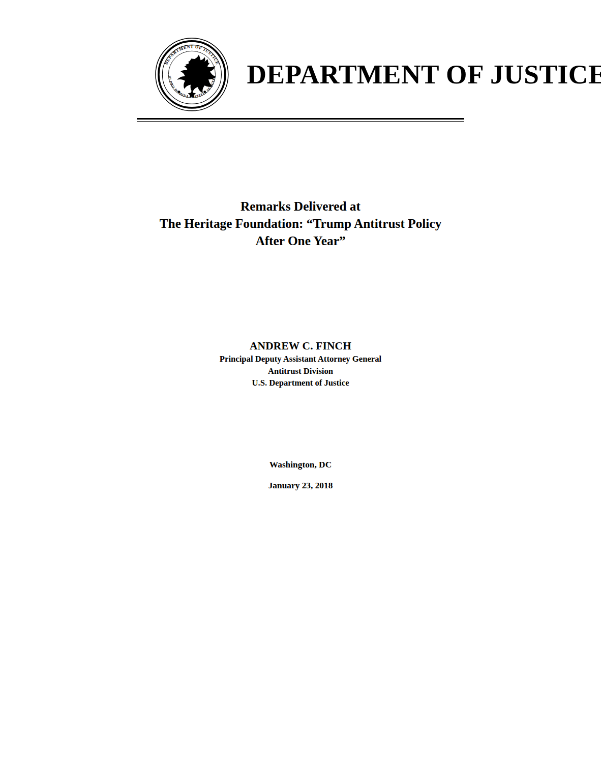DEPARTMENT OF JUSTICE QUI PRO DOMINA JUSTITIA SEQUITUR
DEPARTMENT OF JUSTICE
Remarks Delivered at
The Heritage Foundation: “Trump Antitrust Policy
After One Year”
ANDREW C. FINCH
Principal Deputy Assistant Attorney General
Antitrust Division
U.S. Department of Justice
Washington, DC
January 23, 2018